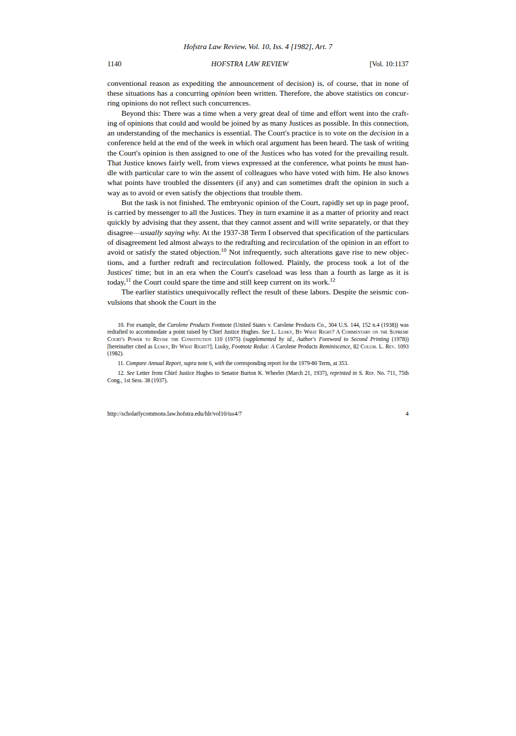Hofstra Law Review, Vol. 10, Iss. 4 [1982], Art. 7
1140 HOFSTRA LAW REVIEW [Vol. 10:1137
conventional reason as expediting the announcement of decision) is, of course, that in none of these situations has a concurring opinion been written. Therefore, the above statistics on concurring opinions do not reflect such concurrences.
Beyond this: There was a time when a very great deal of time and effort went into the crafting of opinions that could and would be joined by as many Justices as possible. In this connection, an understanding of the mechanics is essential. The Court's practice is to vote on the decision in a conference held at the end of the week in which oral argument has been heard. The task of writing the Court's opinion is then assigned to one of the Justices who has voted for the prevailing result. That Justice knows fairly well, from views expressed at the conference, what points he must handle with particular care to win the assent of colleagues who have voted with him. He also knows what points have troubled the dissenters (if any) and can sometimes draft the opinion in such a way as to avoid or even satisfy the objections that trouble them.
But the task is not finished. The embryonic opinion of the Court, rapidly set up in page proof, is carried by messenger to all the Justices. They in turn examine it as a matter of priority and react quickly by advising that they assent, that they cannot assent and will write separately, or that they disagree—usually saying why. At the 1937-38 Term I observed that specification of the particulars of disagreement led almost always to the redrafting and recirculation of the opinion in an effort to avoid or satisfy the stated objection.10 Not infrequently, such alterations gave rise to new objections, and a further redraft and recirculation followed. Plainly, the process took a lot of the Justices' time; but in an era when the Court's caseload was less than a fourth as large as it is today,11 the Court could spare the time and still keep current on its work.12
The earlier statistics unequivocally reflect the result of these labors. Despite the seismic convulsions that shook the Court in the
10. For example, the Carolene Products Footnote (United States v. Carolene Products Co., 304 U.S. 144, 152 n.4 (1938)) was redrafted to accommodate a point raised by Chief Justice Hughes. See L. Lusky, By What Right? A Commentary on the Supreme Court's Power to Revise the Constitution 110 (1975) (supplemented by id., Author's Foreword to Second Printing (1978)) [hereinafter cited as Lusky, By What Right?]; Lusky, Footnote Redux: A Carolene Products Reminiscence, 82 Colum. L. Rev. 1093 (1982).
11. Compare Annual Report, supra note 6, with the corresponding report for the 1979-80 Term, at 353.
12. See Letter from Chief Justice Hughes to Senator Burton K. Wheeler (March 21, 1937), reprinted in S. Rep. No. 711, 75th Cong., 1st Sess. 38 (1937).
http://scholarlycommons.law.hofstra.edu/hlr/vol10/iss4/7 4